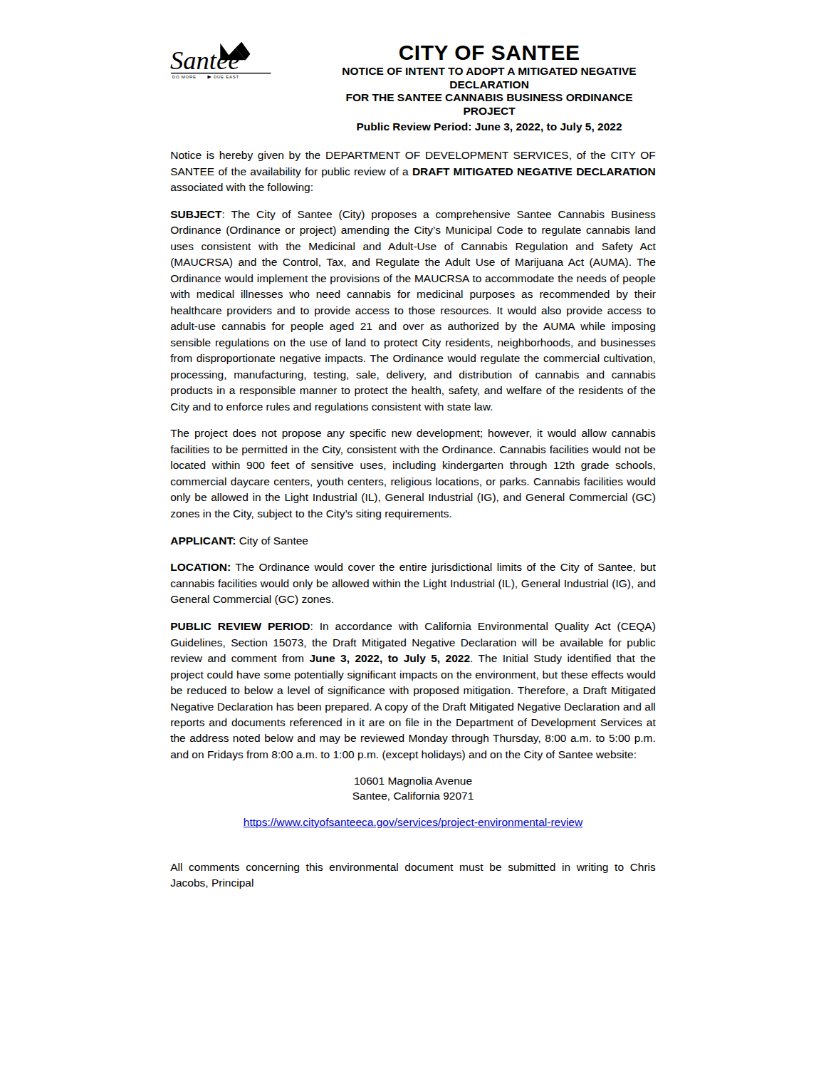Santee DO MORE DUE EAST
CITY OF SANTEE
NOTICE OF INTENT TO ADOPT A MITIGATED NEGATIVE DECLARATION FOR THE SANTEE CANNABIS BUSINESS ORDINANCE PROJECT
Public Review Period: June 3, 2022, to July 5, 2022
Notice is hereby given by the DEPARTMENT OF DEVELOPMENT SERVICES, of the CITY OF SANTEE of the availability for public review of a DRAFT MITIGATED NEGATIVE DECLARATION associated with the following:
SUBJECT: The City of Santee (City) proposes a comprehensive Santee Cannabis Business Ordinance (Ordinance or project) amending the City’s Municipal Code to regulate cannabis land uses consistent with the Medicinal and Adult-Use of Cannabis Regulation and Safety Act (MAUCRSA) and the Control, Tax, and Regulate the Adult Use of Marijuana Act (AUMA). The Ordinance would implement the provisions of the MAUCRSA to accommodate the needs of people with medical illnesses who need cannabis for medicinal purposes as recommended by their healthcare providers and to provide access to those resources. It would also provide access to adult-use cannabis for people aged 21 and over as authorized by the AUMA while imposing sensible regulations on the use of land to protect City residents, neighborhoods, and businesses from disproportionate negative impacts. The Ordinance would regulate the commercial cultivation, processing, manufacturing, testing, sale, delivery, and distribution of cannabis and cannabis products in a responsible manner to protect the health, safety, and welfare of the residents of the City and to enforce rules and regulations consistent with state law.
The project does not propose any specific new development; however, it would allow cannabis facilities to be permitted in the City, consistent with the Ordinance. Cannabis facilities would not be located within 900 feet of sensitive uses, including kindergarten through 12th grade schools, commercial daycare centers, youth centers, religious locations, or parks. Cannabis facilities would only be allowed in the Light Industrial (IL), General Industrial (IG), and General Commercial (GC) zones in the City, subject to the City’s siting requirements.
APPLICANT: City of Santee
LOCATION: The Ordinance would cover the entire jurisdictional limits of the City of Santee, but cannabis facilities would only be allowed within the Light Industrial (IL), General Industrial (IG), and General Commercial (GC) zones.
PUBLIC REVIEW PERIOD: In accordance with California Environmental Quality Act (CEQA) Guidelines, Section 15073, the Draft Mitigated Negative Declaration will be available for public review and comment from June 3, 2022, to July 5, 2022. The Initial Study identified that the project could have some potentially significant impacts on the environment, but these effects would be reduced to below a level of significance with proposed mitigation. Therefore, a Draft Mitigated Negative Declaration has been prepared. A copy of the Draft Mitigated Negative Declaration and all reports and documents referenced in it are on file in the Department of Development Services at the address noted below and may be reviewed Monday through Thursday, 8:00 a.m. to 5:00 p.m. and on Fridays from 8:00 a.m. to 1:00 p.m. (except holidays) and on the City of Santee website:
10601 Magnolia Avenue
Santee, California 92071
https://www.cityofsanteeca.gov/services/project-environmental-review
All comments concerning this environmental document must be submitted in writing to Chris Jacobs, Principal